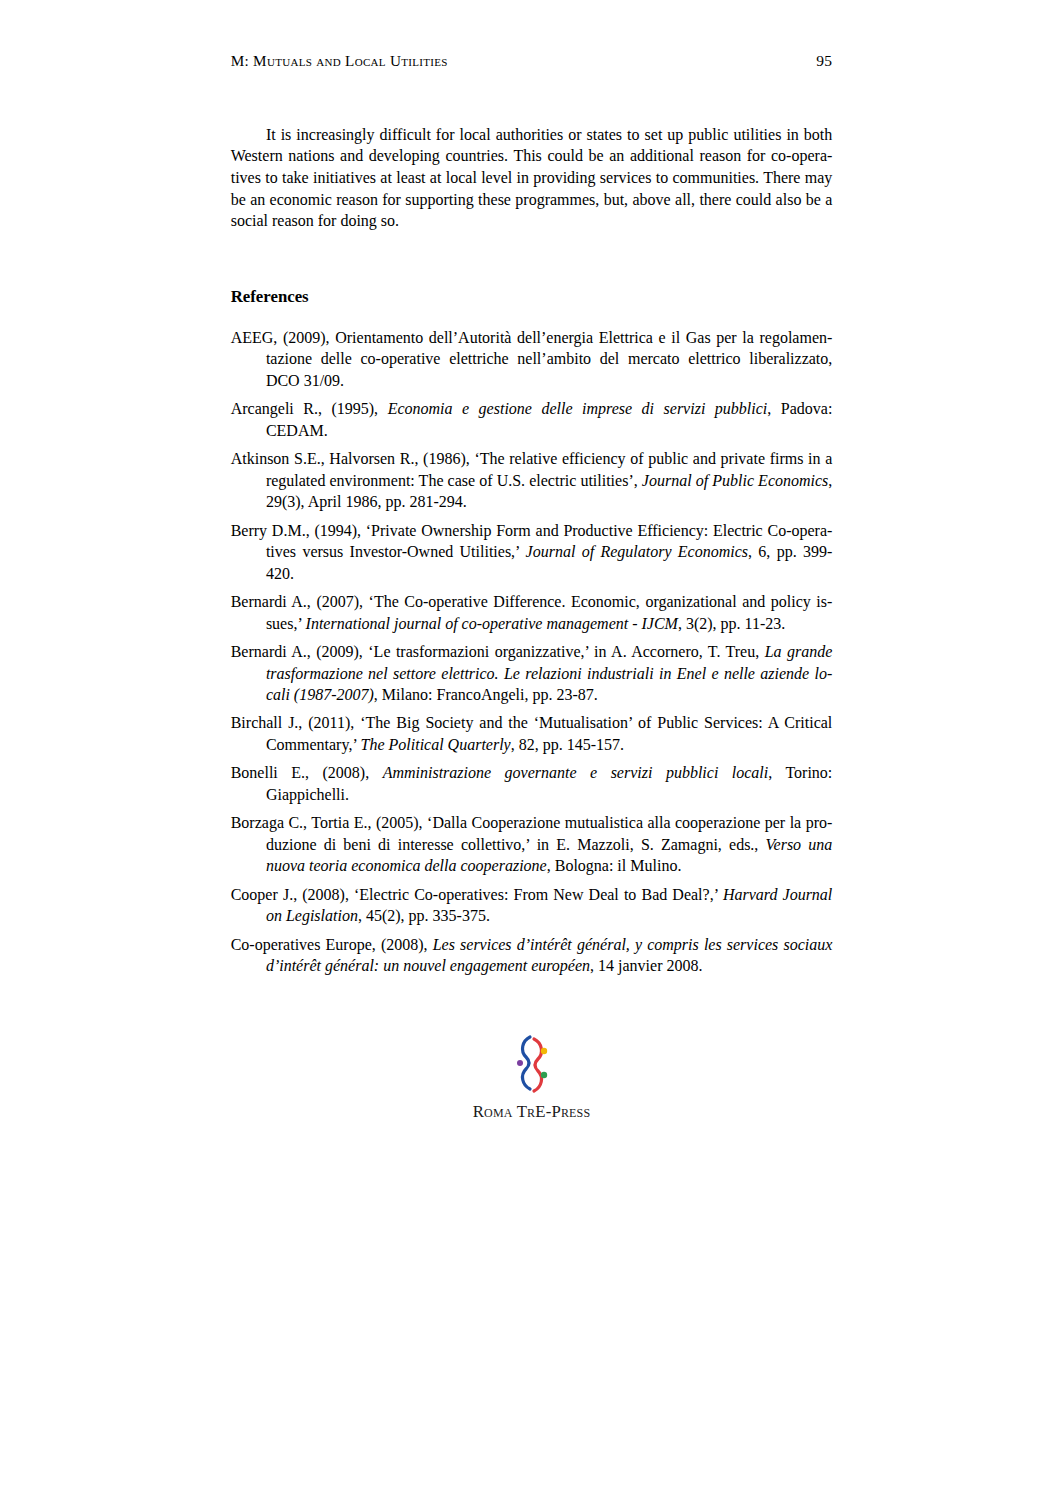M: Mutuals and Local Utilities 95
It is increasingly difficult for local authorities or states to set up public utilities in both Western nations and developing countries. This could be an additional reason for co-operatives to take initiatives at least at local level in providing services to communities. There may be an economic reason for supporting these programmes, but, above all, there could also be a social reason for doing so.
References
AEEG, (2009), Orientamento dell’Autorità dell’energia Elettrica e il Gas per la regolamentazione delle co-operative elettriche nell’ambito del mercato elettrico liberalizzato, DCO 31/09.
Arcangeli R., (1995), Economia e gestione delle imprese di servizi pubblici, Padova: CEDAM.
Atkinson S.E., Halvorsen R., (1986), ‘The relative efficiency of public and private firms in a regulated environment: The case of U.S. electric utilities’, Journal of Public Economics, 29(3), April 1986, pp. 281-294.
Berry D.M., (1994), ‘Private Ownership Form and Productive Efficiency: Electric Co-operatives versus Investor-Owned Utilities,’ Journal of Regulatory Economics, 6, pp. 399-420.
Bernardi A., (2007), ‘The Co-operative Difference. Economic, organizational and policy issues,’ International journal of co-operative management - IJCM, 3(2), pp. 11-23.
Bernardi A., (2009), ‘Le trasformazioni organizzative,’ in A. Accornero, T. Treu, La grande trasformazione nel settore elettrico. Le relazioni industriali in Enel e nelle aziende locali (1987-2007), Milano: FrancoAngeli, pp. 23-87.
Birchall J., (2011), ‘The Big Society and the ‘Mutualisation’ of Public Services: A Critical Commentary,’ The Political Quarterly, 82, pp. 145-157.
Bonelli E., (2008), Amministrazione governante e servizi pubblici locali, Torino: Giappichelli.
Borzaga C., Tortia E., (2005), ‘Dalla Cooperazione mutualistica alla cooperazione per la produzione di beni di interesse collettivo,’ in E. Mazzoli, S. Zamagni, eds., Verso una nuova teoria economica della cooperazione, Bologna: il Mulino.
Cooper J., (2008), ‘Electric Co-operatives: From New Deal to Bad Deal?,’ Harvard Journal on Legislation, 45(2), pp. 335-375.
Co-operatives Europe, (2008), Les services d’intérêt général, y compris les services sociaux d’intérêt général: un nouvel engagement européen, 14 janvier 2008.
Roma TrE-Press